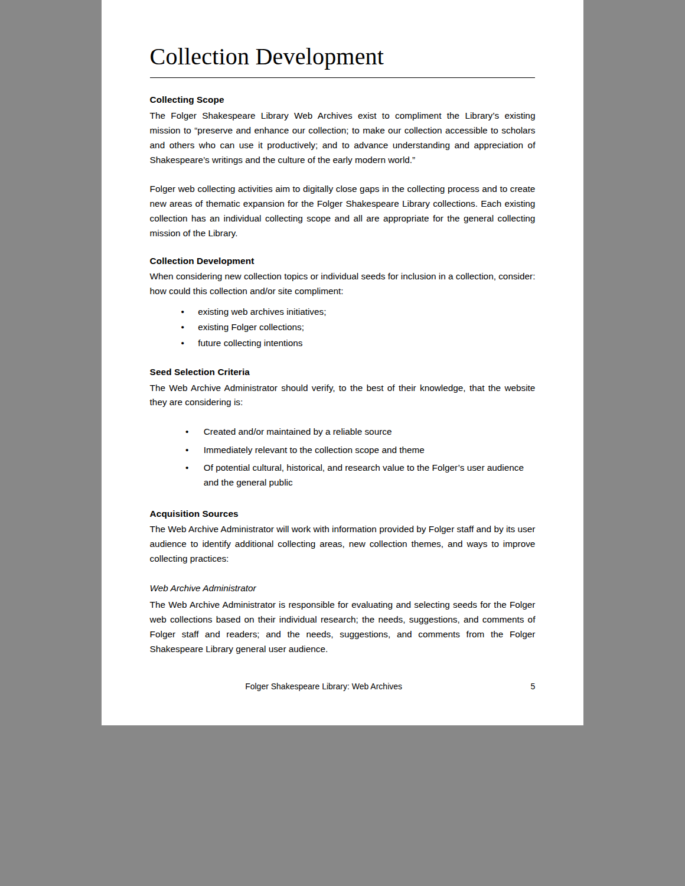Collection Development
Collecting Scope
The Folger Shakespeare Library Web Archives exist to compliment the Library’s existing mission to “preserve and enhance our collection; to make our collection accessible to scholars and others who can use it productively; and to advance understanding and appreciation of Shakespeare’s writings and the culture of the early modern world.”
Folger web collecting activities aim to digitally close gaps in the collecting process and to create new areas of thematic expansion for the Folger Shakespeare Library collections. Each existing collection has an individual collecting scope and all are appropriate for the general collecting mission of the Library.
Collection Development
When considering new collection topics or individual seeds for inclusion in a collection, consider: how could this collection and/or site compliment:
existing web archives initiatives;
existing Folger collections;
future collecting intentions
Seed Selection Criteria
The Web Archive Administrator should verify, to the best of their knowledge, that the website they are considering is:
Created and/or maintained by a reliable source
Immediately relevant to the collection scope and theme
Of potential cultural, historical, and research value to the Folger’s user audience and the general public
Acquisition Sources
The Web Archive Administrator will work with information provided by Folger staff and by its user audience to identify additional collecting areas, new collection themes, and ways to improve collecting practices:
Web Archive Administrator
The Web Archive Administrator is responsible for evaluating and selecting seeds for the Folger web collections based on their individual research; the needs, suggestions, and comments of Folger staff and readers; and the needs, suggestions, and comments from the Folger Shakespeare Library general user audience.
Folger Shakespeare Library: Web Archives 5